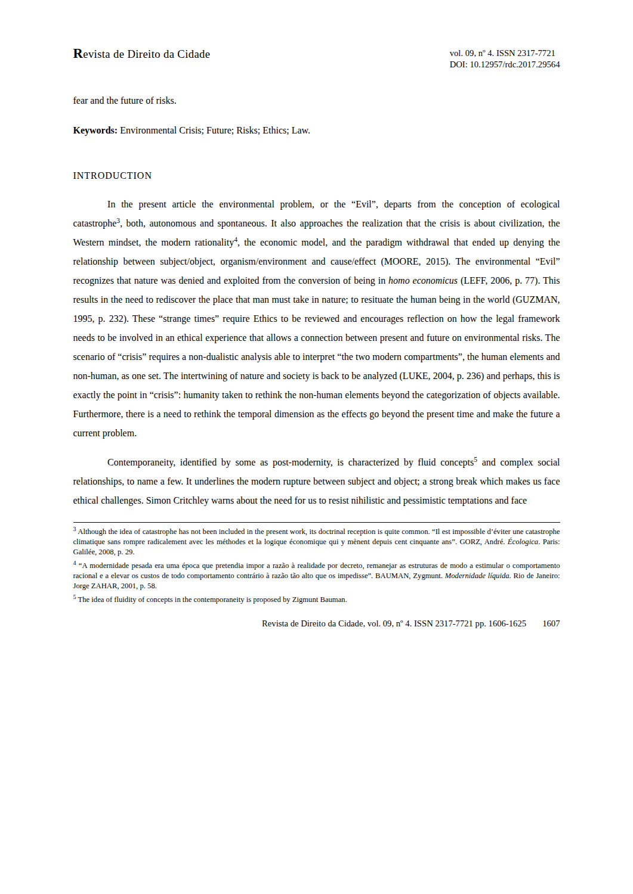Revista de Direito da Cidade
vol. 09, nº 4. ISSN 2317-7721
DOI: 10.12957/rdc.2017.29564
fear and the future of risks.
Keywords: Environmental Crisis; Future; Risks; Ethics; Law.
INTRODUCTION
In the present article the environmental problem, or the “Evil”, departs from the conception of ecological catastrophe3, both, autonomous and spontaneous. It also approaches the realization that the crisis is about civilization, the Western mindset, the modern rationality4, the economic model, and the paradigm withdrawal that ended up denying the relationship between subject/object, organism/environment and cause/effect (MOORE, 2015). The environmental “Evil” recognizes that nature was denied and exploited from the conversion of being in homo economicus (LEFF, 2006, p. 77). This results in the need to rediscover the place that man must take in nature; to resituate the human being in the world (GUZMAN, 1995, p. 232). These “strange times” require Ethics to be reviewed and encourages reflection on how the legal framework needs to be involved in an ethical experience that allows a connection between present and future on environmental risks. The scenario of “crisis” requires a non-dualistic analysis able to interpret “the two modern compartments”, the human elements and non-human, as one set. The intertwining of nature and society is back to be analyzed (LUKE, 2004, p. 236) and perhaps, this is exactly the point in “crisis”: humanity taken to rethink the non-human elements beyond the categorization of objects available. Furthermore, there is a need to rethink the temporal dimension as the effects go beyond the present time and make the future a current problem.
Contemporaneity, identified by some as post-modernity, is characterized by fluid concepts5 and complex social relationships, to name a few. It underlines the modern rupture between subject and object; a strong break which makes us face ethical challenges. Simon Critchley warns about the need for us to resist nihilistic and pessimistic temptations and face
3 Although the idea of catastrophe has not been included in the present work, its doctrinal reception is quite common. “Il est impossible d’éviter une catastrophe climatique sans rompre radicalement avec les méthodes et la logique économique qui y mènent depuis cent cinquante ans”. GORZ, André. Écologica. Paris: Galilée, 2008, p. 29.
4 “A modernidade pesada era uma época que pretendia impor a razão à realidade por decreto, remanejar as estruturas de modo a estimular o comportamento racional e a elevar os custos de todo comportamento contrário à razão tão alto que os impedisse”. BAUMAN, Zygmunt. Modernidade líquida. Rio de Janeiro: Jorge ZAHAR, 2001, p. 58.
5 The idea of fluidity of concepts in the contemporaneity is proposed by Zigmunt Bauman.
Revista de Direito da Cidade, vol. 09, nº 4. ISSN 2317-7721 pp. 1606-1625 1607